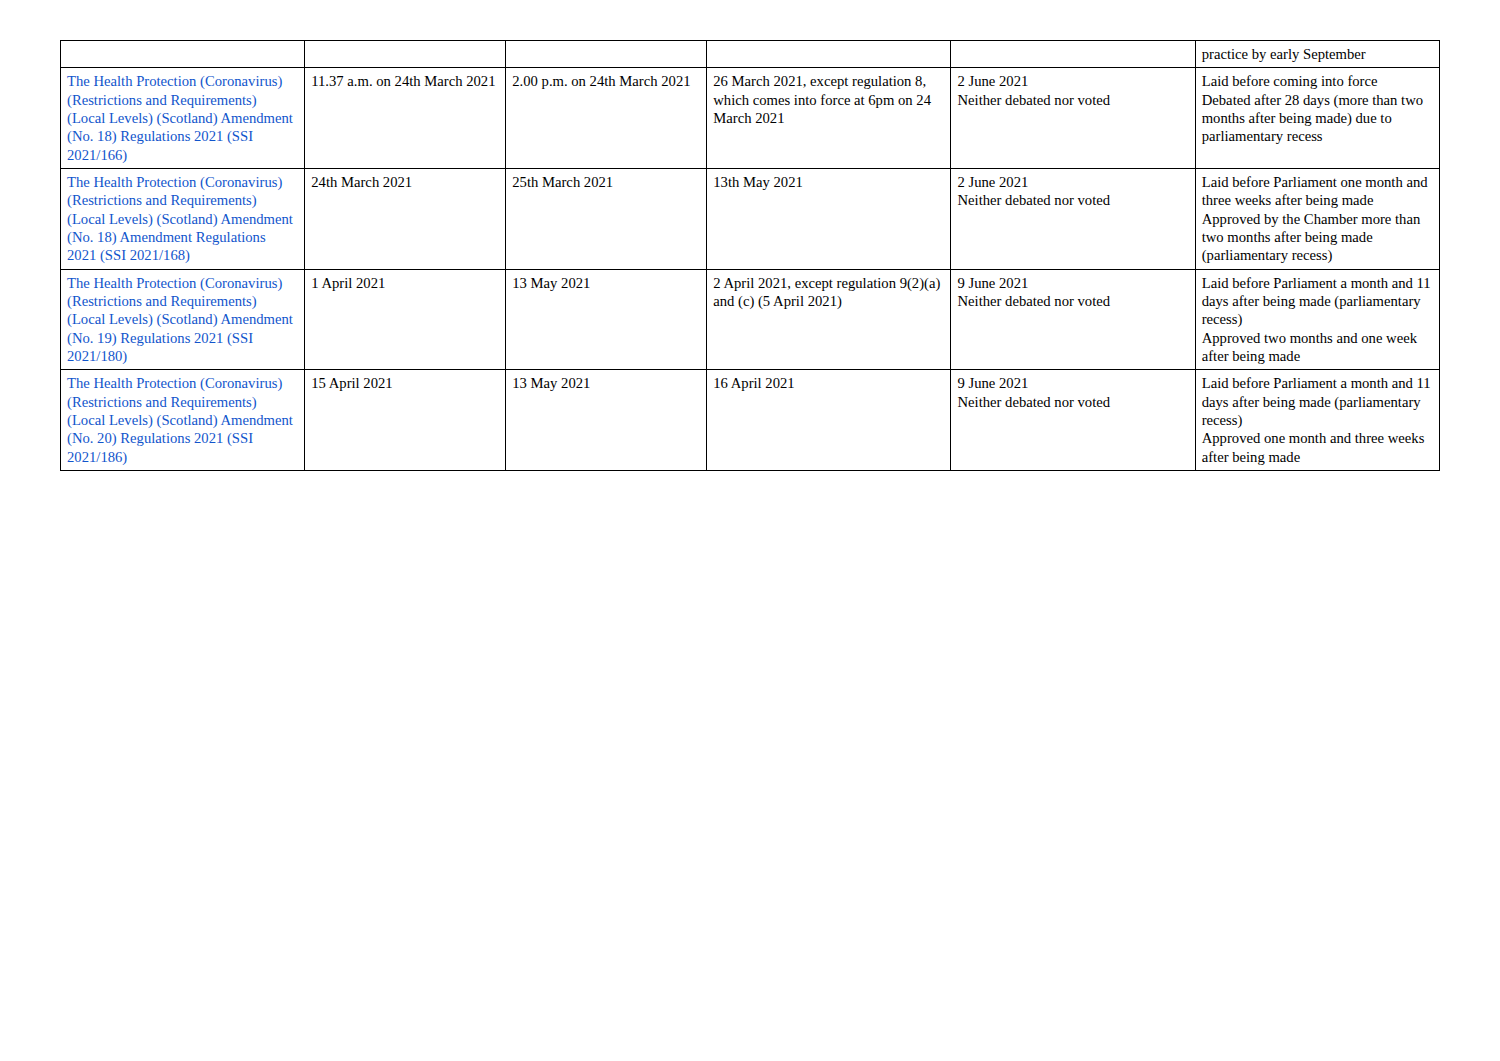| | | | | | practice by early September |
| The Health Protection (Coronavirus) (Restrictions and Requirements) (Local Levels) (Scotland) Amendment (No. 18) Regulations 2021 (SSI 2021/166) | 11.37 a.m. on 24th March 2021 | 2.00 p.m. on 24th March 2021 | 26 March 2021, except regulation 8, which comes into force at 6pm on 24 March 2021 | 2 June 2021 Neither debated nor voted | Laid before coming into force Debated after 28 days (more than two months after being made) due to parliamentary recess |
| The Health Protection (Coronavirus) (Restrictions and Requirements) (Local Levels) (Scotland) Amendment (No. 18) Amendment Regulations 2021 (SSI 2021/168) | 24th March 2021 | 25th March 2021 | 13th May 2021 | 2 June 2021 Neither debated nor voted | Laid before Parliament one month and three weeks after being made Approved by the Chamber more than two months after being made (parliamentary recess) |
| The Health Protection (Coronavirus) (Restrictions and Requirements) (Local Levels) (Scotland) Amendment (No. 19) Regulations 2021 (SSI 2021/180) | 1 April 2021 | 13 May 2021 | 2 April 2021, except regulation 9(2)(a) and (c) (5 April 2021) | 9 June 2021 Neither debated nor voted | Laid before Parliament a month and 11 days after being made (parliamentary recess) Approved two months and one week after being made |
| The Health Protection (Coronavirus) (Restrictions and Requirements) (Local Levels) (Scotland) Amendment (No. 20) Regulations 2021 (SSI 2021/186) | 15 April 2021 | 13 May 2021 | 16 April 2021 | 9 June 2021 Neither debated nor voted | Laid before Parliament a month and 11 days after being made (parliamentary recess) Approved one month and three weeks after being made |